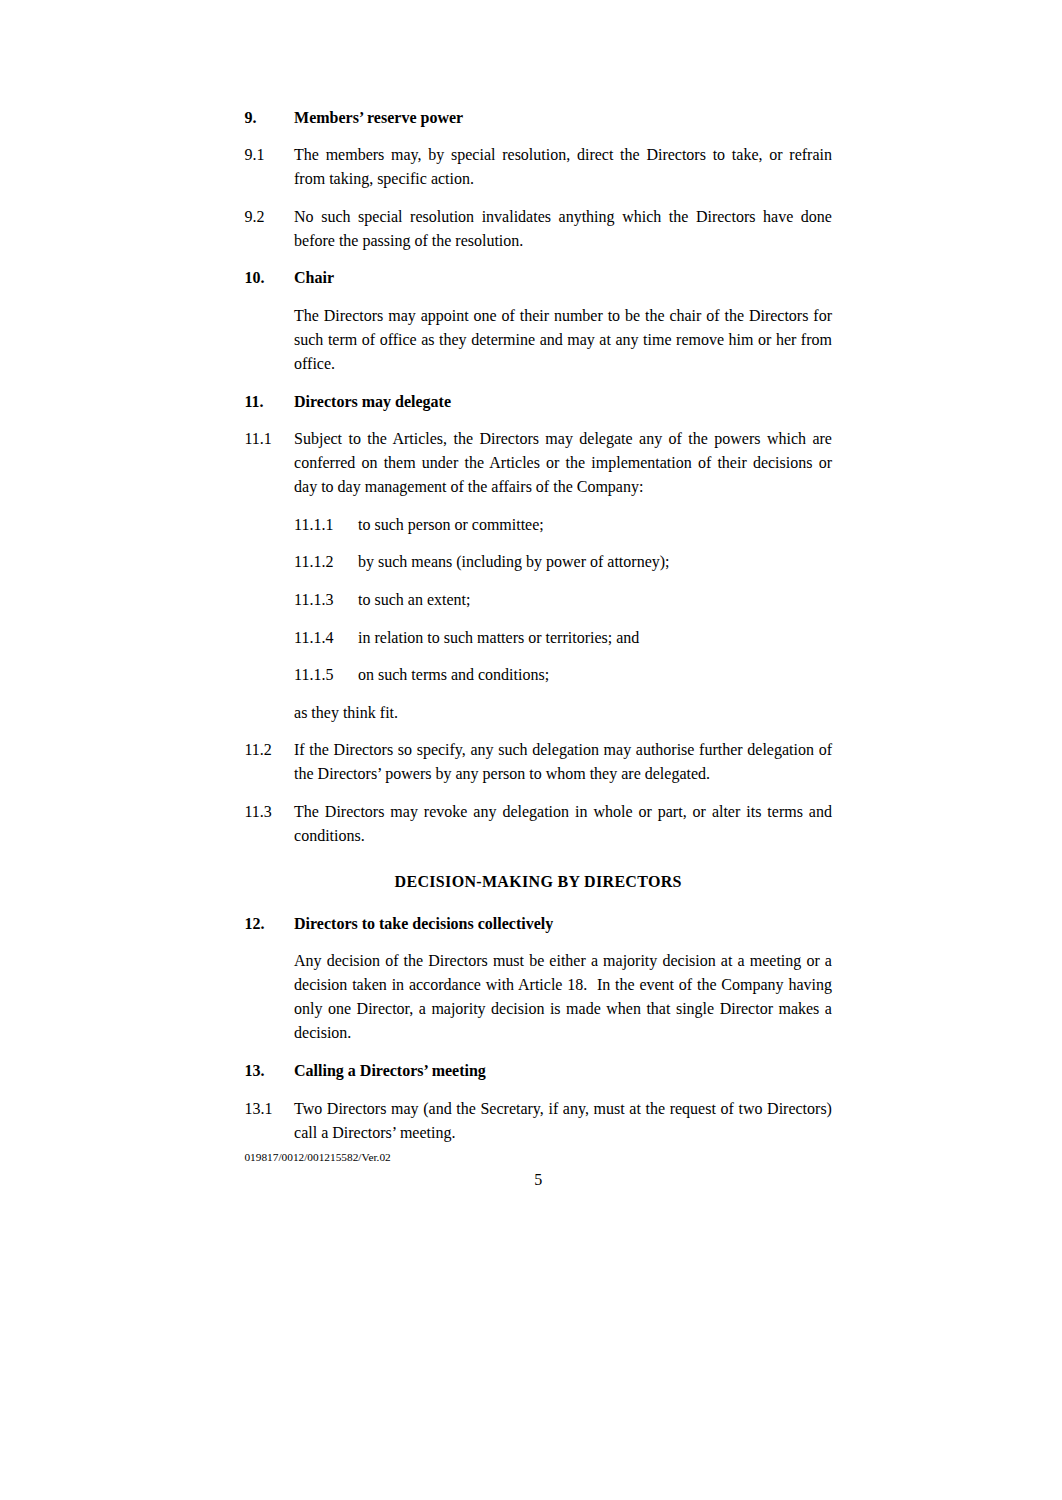9.
Members’ reserve power
9.1
The members may, by special resolution, direct the Directors to take, or refrain from taking, specific action.
9.2
No such special resolution invalidates anything which the Directors have done before the passing of the resolution.
10.
Chair
The Directors may appoint one of their number to be the chair of the Directors for such term of office as they determine and may at any time remove him or her from office.
11.
Directors may delegate
11.1
Subject to the Articles, the Directors may delegate any of the powers which are conferred on them under the Articles or the implementation of their decisions or day to day management of the affairs of the Company:
11.1.1
to such person or committee;
11.1.2
by such means (including by power of attorney);
11.1.3
to such an extent;
11.1.4
in relation to such matters or territories; and
11.1.5
on such terms and conditions;
as they think fit.
11.2
If the Directors so specify, any such delegation may authorise further delegation of the Directors’ powers by any person to whom they are delegated.
11.3
The Directors may revoke any delegation in whole or part, or alter its terms and conditions.
DECISION-MAKING BY DIRECTORS
12.
Directors to take decisions collectively
Any decision of the Directors must be either a majority decision at a meeting or a decision taken in accordance with Article 18. In the event of the Company having only one Director, a majority decision is made when that single Director makes a decision.
13.
Calling a Directors’ meeting
13.1
Two Directors may (and the Secretary, if any, must at the request of two Directors) call a Directors’ meeting.
019817/0012/001215582/Ver.02
5